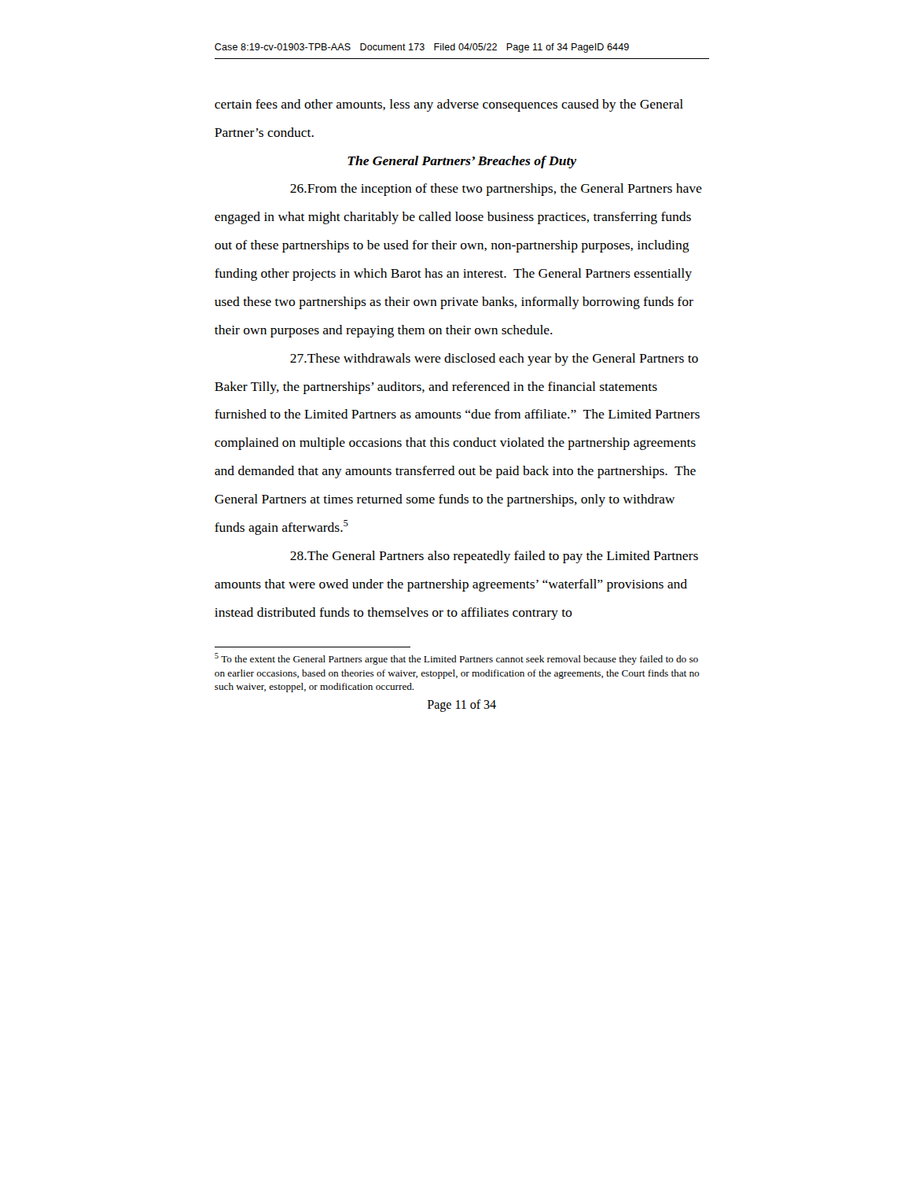Case 8:19-cv-01903-TPB-AAS Document 173 Filed 04/05/22 Page 11 of 34 PageID 6449
certain fees and other amounts, less any adverse consequences caused by the General Partner’s conduct.
The General Partners’ Breaches of Duty
26. From the inception of these two partnerships, the General Partners have engaged in what might charitably be called loose business practices, transferring funds out of these partnerships to be used for their own, non-partnership purposes, including funding other projects in which Barot has an interest. The General Partners essentially used these two partnerships as their own private banks, informally borrowing funds for their own purposes and repaying them on their own schedule.
27. These withdrawals were disclosed each year by the General Partners to Baker Tilly, the partnerships’ auditors, and referenced in the financial statements furnished to the Limited Partners as amounts “due from affiliate.” The Limited Partners complained on multiple occasions that this conduct violated the partnership agreements and demanded that any amounts transferred out be paid back into the partnerships. The General Partners at times returned some funds to the partnerships, only to withdraw funds again afterwards.5
28. The General Partners also repeatedly failed to pay the Limited Partners amounts that were owed under the partnership agreements’ “waterfall” provisions and instead distributed funds to themselves or to affiliates contrary to
5 To the extent the General Partners argue that the Limited Partners cannot seek removal because they failed to do so on earlier occasions, based on theories of waiver, estoppel, or modification of the agreements, the Court finds that no such waiver, estoppel, or modification occurred.
Page 11 of 34